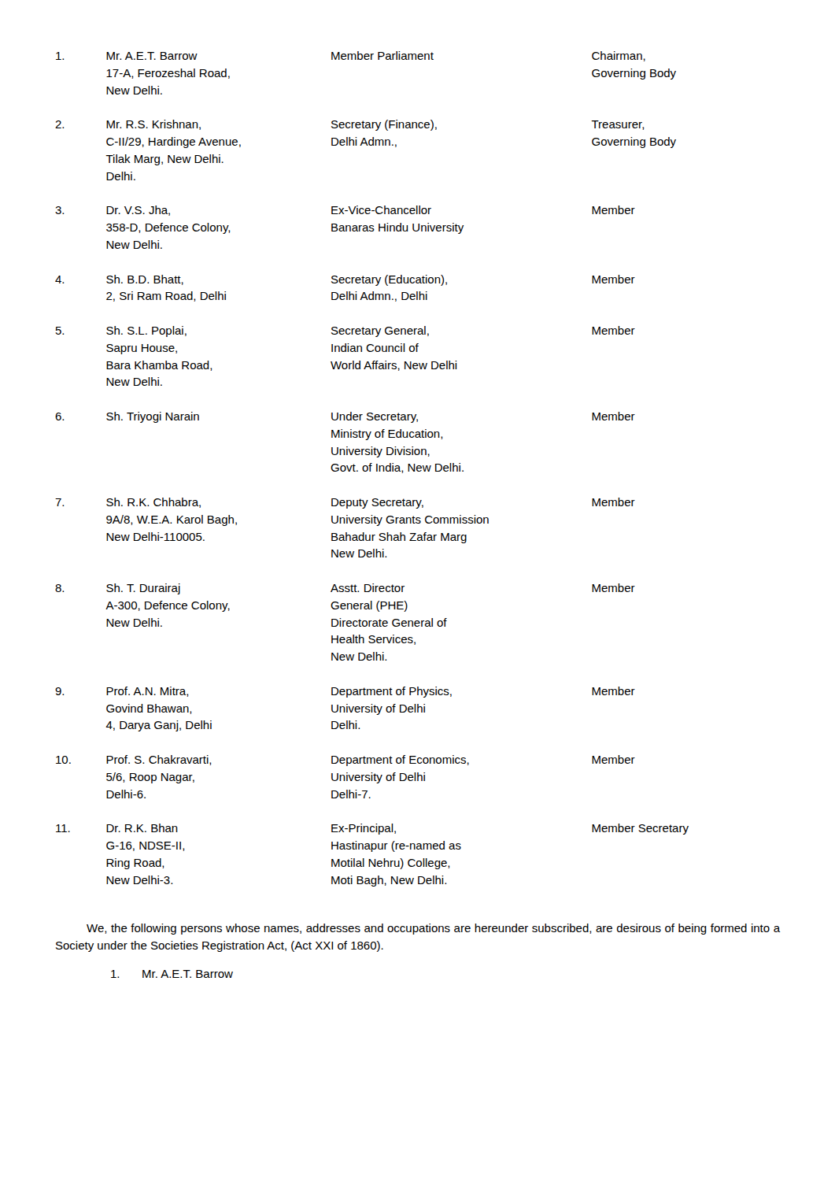| 1. | Mr. A.E.T. Barrow 17-A, Ferozeshal Road, New Delhi. | Member Parliament | Chairman, Governing Body |
| 2. | Mr. R.S. Krishnan, C-II/29, Hardinge Avenue, Tilak Marg, New Delhi. Delhi. | Secretary (Finance), Delhi Admn., | Treasurer, Governing Body |
| 3. | Dr. V.S. Jha, 358-D, Defence Colony, New Delhi. | Ex-Vice-Chancellor Banaras Hindu University | Member |
| 4. | Sh. B.D. Bhatt, 2, Sri Ram Road, Delhi | Secretary (Education), Delhi Admn., Delhi | Member |
| 5. | Sh. S.L. Poplai, Sapru House, Bara Khamba Road, New Delhi. | Secretary General, Indian Council of World Affairs, New Delhi | Member |
| 6. | Sh. Triyogi Narain | Under Secretary, Ministry of Education, University Division, Govt. of India, New Delhi. | Member |
| 7. | Sh. R.K. Chhabra, 9A/8, W.E.A. Karol Bagh, New Delhi-110005. | Deputy Secretary, University Grants Commission Bahadur Shah Zafar Marg New Delhi. | Member |
| 8. | Sh. T. Durairaj A-300, Defence Colony, New Delhi. | Asstt. Director General (PHE) Directorate General of Health Services, New Delhi. | Member |
| 9. | Prof. A.N. Mitra, Govind Bhawan, 4, Darya Ganj, Delhi | Department of Physics, University of Delhi Delhi. | Member |
| 10. | Prof. S. Chakravarti, 5/6, Roop Nagar, Delhi-6. | Department of Economics, University of Delhi Delhi-7. | Member |
| 11. | Dr. R.K. Bhan G-16, NDSE-II, Ring Road, New Delhi-3. | Ex-Principal, Hastinapur (re-named as Motilal Nehru) College, Moti Bagh, New Delhi. | Member Secretary |
We, the following persons whose names, addresses and occupations are hereunder subscribed, are desirous of being formed into a Society under the Societies Registration Act, (Act XXI of 1860).
1. Mr. A.E.T. Barrow